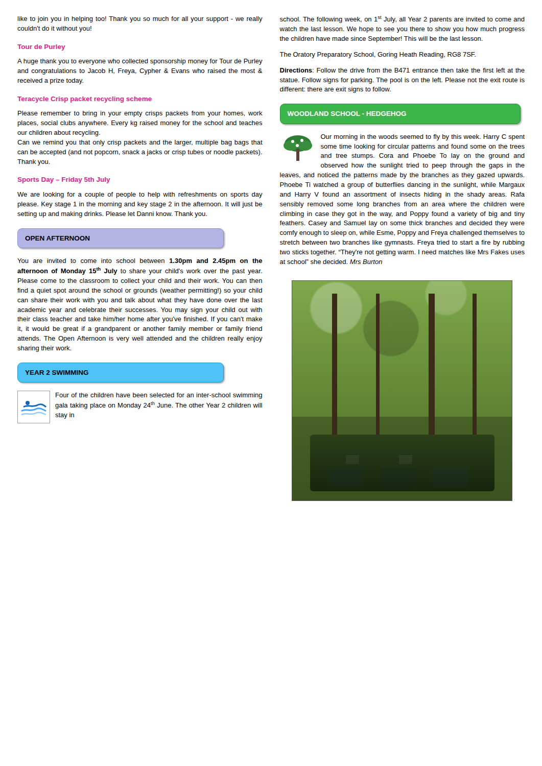like to join you in helping too! Thank you so much for all your support - we really couldn't do it without you!
Tour de Purley
A huge thank you to everyone who collected sponsorship money for Tour de Purley and congratulations to Jacob H, Freya, Cypher & Evans who raised the most & received a prize today.
Teracycle Crisp packet recycling scheme
Please remember to bring in your empty crisps packets from your homes, work places, social clubs anywhere. Every kg raised money for the school and teaches our children about recycling.
Can we remind you that only crisp packets and the larger, multiple bag bags that can be accepted (and not popcorn, snack a jacks or crisp tubes or noodle packets). Thank you.
Sports Day – Friday 5th July
We are looking for a couple of people to help with refreshments on sports day please. Key stage 1 in the morning and key stage 2 in the afternoon. It will just be setting up and making drinks. Please let Danni know. Thank you.
OPEN AFTERNOON
You are invited to come into school between 1.30pm and 2.45pm on the afternoon of Monday 15th July to share your child's work over the past year. Please come to the classroom to collect your child and their work. You can then find a quiet spot around the school or grounds (weather permitting!) so your child can share their work with you and talk about what they have done over the last academic year and celebrate their successes. You may sign your child out with their class teacher and take him/her home after you've finished. If you can't make it, it would be great if a grandparent or another family member or family friend attends. The Open Afternoon is very well attended and the children really enjoy sharing their work.
YEAR 2 SWIMMING
Four of the children have been selected for an inter-school swimming gala taking place on Monday 24th June. The other Year 2 children will stay in
school. The following week, on 1st July, all Year 2 parents are invited to come and watch the last lesson. We hope to see you there to show you how much progress the children have made since September! This will be the last lesson.
The Oratory Preparatory School, Goring Heath Reading, RG8 7SF.
Directions: Follow the drive from the B471 entrance then take the first left at the statue. Follow signs for parking. The pool is on the left. Please not the exit route is different: there are exit signs to follow.
WOODLAND SCHOOL - HEDGEHOG
Our morning in the woods seemed to fly by this week. Harry C spent some time looking for circular patterns and found some on the trees and tree stumps. Cora and Phoebe To lay on the ground and observed how the sunlight tried to peep through the gaps in the leaves, and noticed the patterns made by the branches as they gazed upwards. Phoebe Ti watched a group of butterflies dancing in the sunlight, while Margaux and Harry V found an assortment of insects hiding in the shady areas. Rafa sensibly removed some long branches from an area where the children were climbing in case they got in the way, and Poppy found a variety of big and tiny feathers. Casey and Samuel lay on some thick branches and decided they were comfy enough to sleep on, while Esme, Poppy and Freya challenged themselves to stretch between two branches like gymnasts. Freya tried to start a fire by rubbing two sticks together. “They're not getting warm. I need matches like Mrs Fakes uses at school” she decided. Mrs Burton